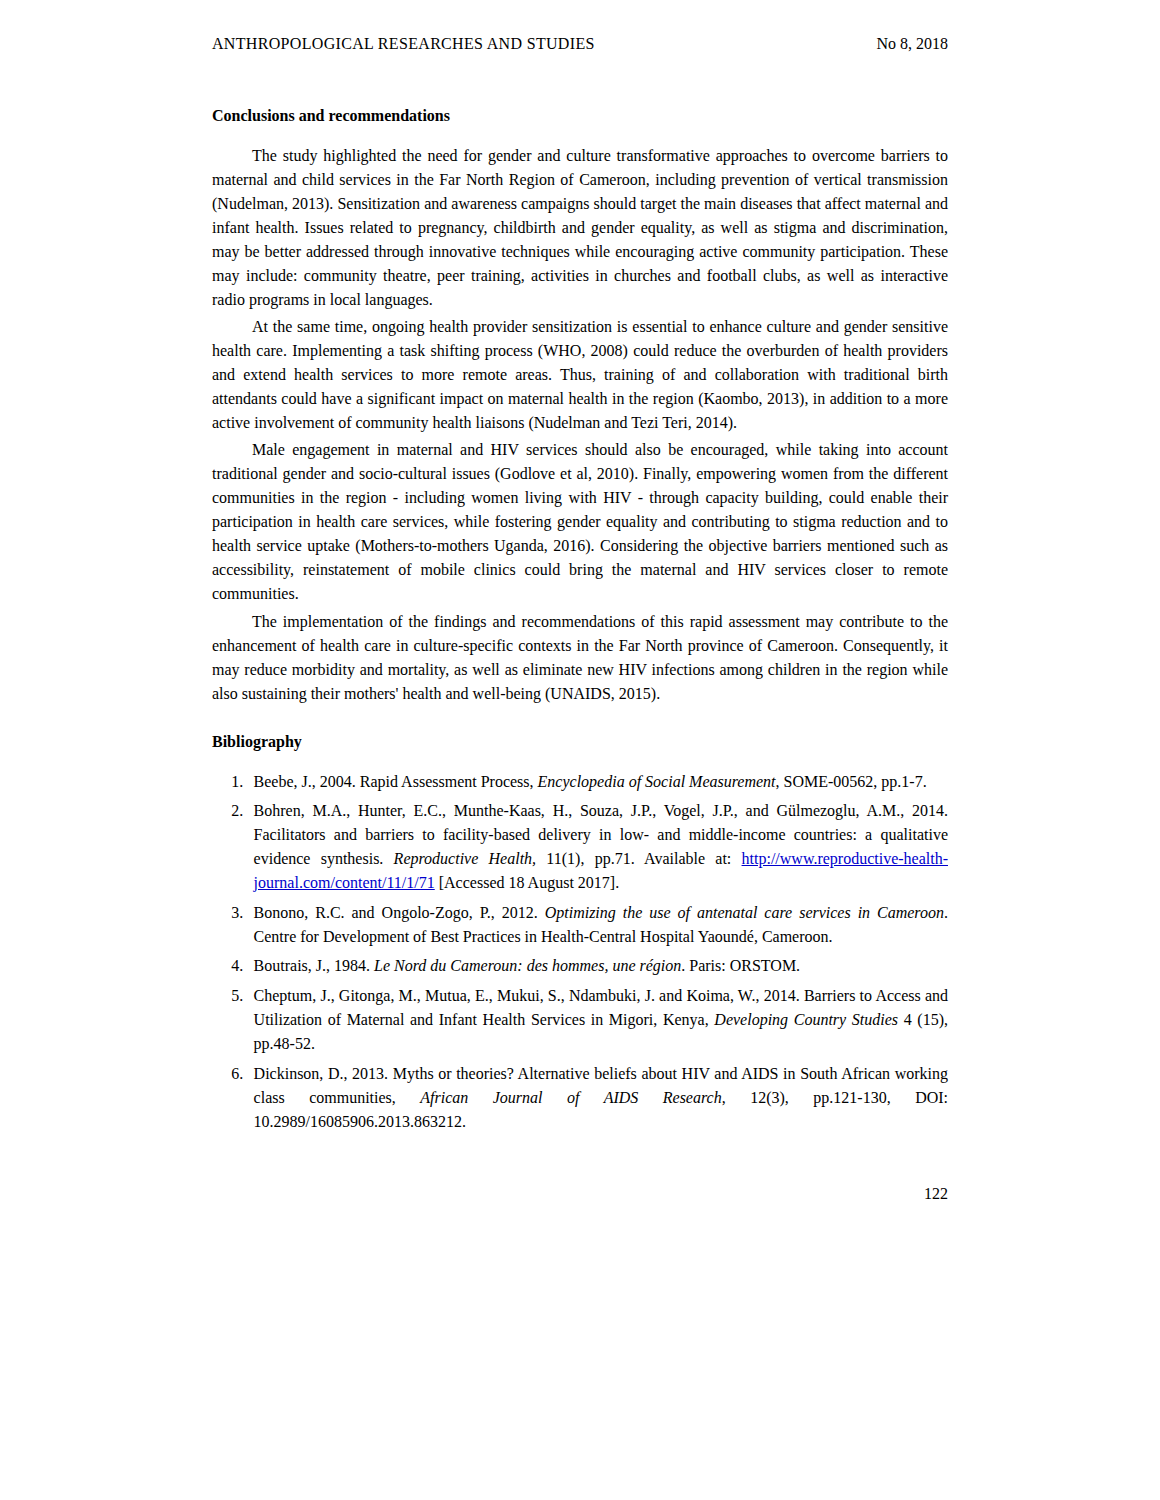ANTHROPOLOGICAL RESEARCHES AND STUDIES No 8, 2018
Conclusions and recommendations
The study highlighted the need for gender and culture transformative approaches to overcome barriers to maternal and child services in the Far North Region of Cameroon, including prevention of vertical transmission (Nudelman, 2013). Sensitization and awareness campaigns should target the main diseases that affect maternal and infant health. Issues related to pregnancy, childbirth and gender equality, as well as stigma and discrimination, may be better addressed through innovative techniques while encouraging active community participation. These may include: community theatre, peer training, activities in churches and football clubs, as well as interactive radio programs in local languages.
At the same time, ongoing health provider sensitization is essential to enhance culture and gender sensitive health care. Implementing a task shifting process (WHO, 2008) could reduce the overburden of health providers and extend health services to more remote areas. Thus, training of and collaboration with traditional birth attendants could have a significant impact on maternal health in the region (Kaombo, 2013), in addition to a more active involvement of community health liaisons (Nudelman and Tezi Teri, 2014).
Male engagement in maternal and HIV services should also be encouraged, while taking into account traditional gender and socio-cultural issues (Godlove et al, 2010). Finally, empowering women from the different communities in the region - including women living with HIV - through capacity building, could enable their participation in health care services, while fostering gender equality and contributing to stigma reduction and to health service uptake (Mothers-to-mothers Uganda, 2016). Considering the objective barriers mentioned such as accessibility, reinstatement of mobile clinics could bring the maternal and HIV services closer to remote communities.
The implementation of the findings and recommendations of this rapid assessment may contribute to the enhancement of health care in culture-specific contexts in the Far North province of Cameroon. Consequently, it may reduce morbidity and mortality, as well as eliminate new HIV infections among children in the region while also sustaining their mothers' health and well-being (UNAIDS, 2015).
Bibliography
Beebe, J., 2004. Rapid Assessment Process, Encyclopedia of Social Measurement, SOME-00562, pp.1-7.
Bohren, M.A., Hunter, E.C., Munthe-Kaas, H., Souza, J.P., Vogel, J.P., and Gülmezoglu, A.M., 2014. Facilitators and barriers to facility-based delivery in low- and middle-income countries: a qualitative evidence synthesis. Reproductive Health, 11(1), pp.71. Available at: http://www.reproductive-health-journal.com/content/11/1/71 [Accessed 18 August 2017].
Bonono, R.C. and Ongolo-Zogo, P., 2012. Optimizing the use of antenatal care services in Cameroon. Centre for Development of Best Practices in Health-Central Hospital Yaoundé, Cameroon.
Boutrais, J., 1984. Le Nord du Cameroun: des hommes, une région. Paris: ORSTOM.
Cheptum, J., Gitonga, M., Mutua, E., Mukui, S., Ndambuki, J. and Koima, W., 2014. Barriers to Access and Utilization of Maternal and Infant Health Services in Migori, Kenya, Developing Country Studies 4 (15), pp.48-52.
Dickinson, D., 2013. Myths or theories? Alternative beliefs about HIV and AIDS in South African working class communities, African Journal of AIDS Research, 12(3), pp.121-130, DOI: 10.2989/16085906.2013.863212.
122